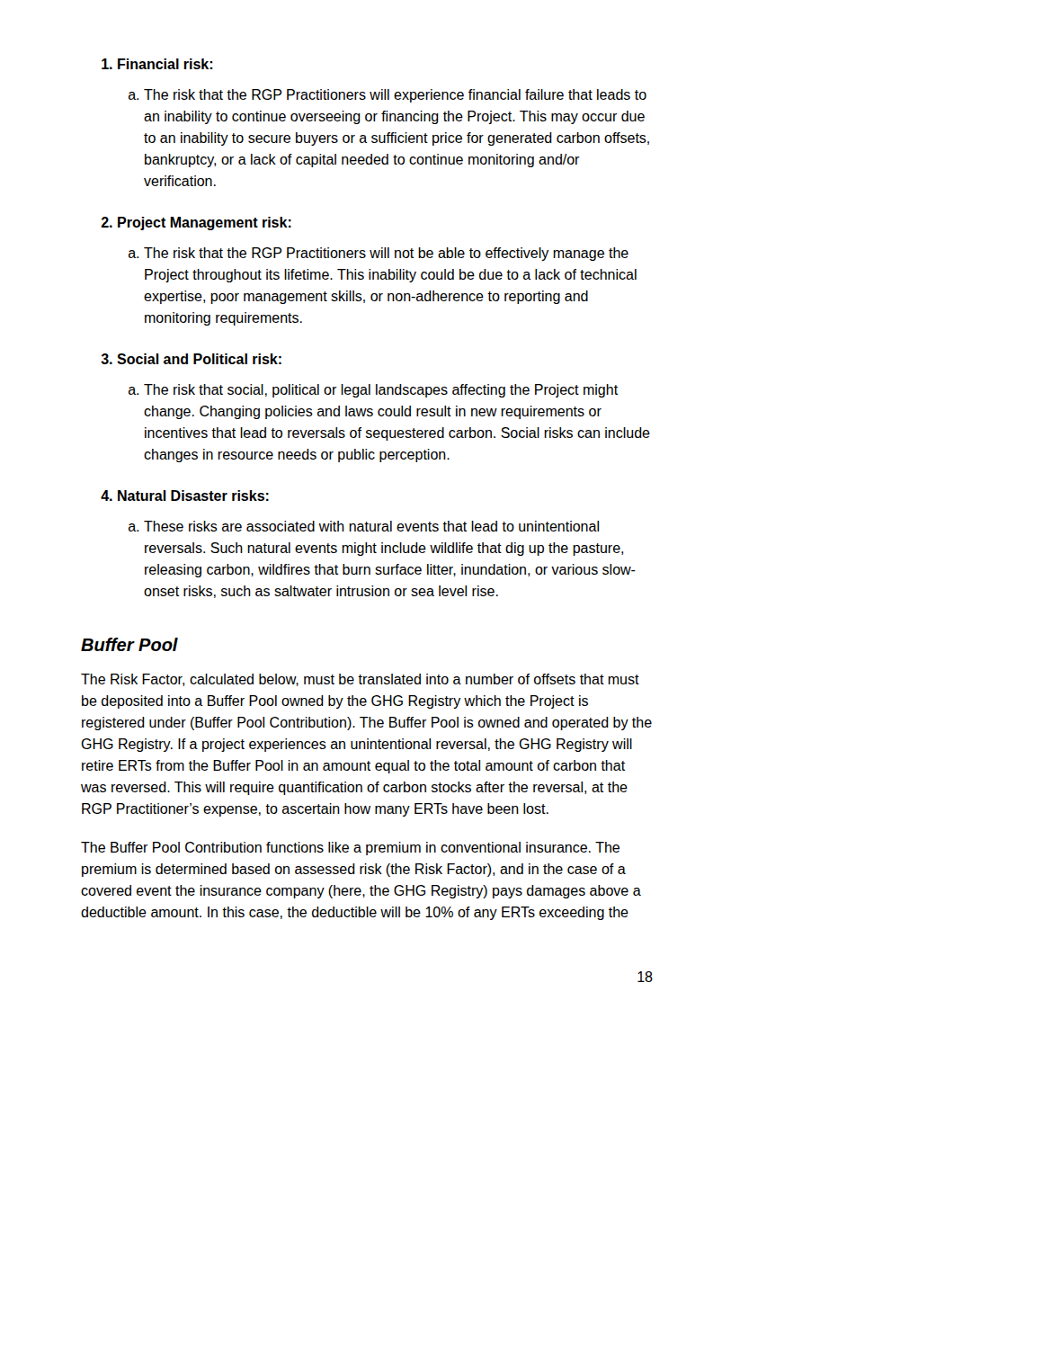Financial risk:
The risk that the RGP Practitioners will experience financial failure that leads to an inability to continue overseeing or financing the Project. This may occur due to an inability to secure buyers or a sufficient price for generated carbon offsets, bankruptcy, or a lack of capital needed to continue monitoring and/or verification.
Project Management risk:
The risk that the RGP Practitioners will not be able to effectively manage the Project throughout its lifetime. This inability could be due to a lack of technical expertise, poor management skills, or non-adherence to reporting and monitoring requirements.
Social and Political risk:
The risk that social, political or legal landscapes affecting the Project might change. Changing policies and laws could result in new requirements or incentives that lead to reversals of sequestered carbon. Social risks can include changes in resource needs or public perception.
Natural Disaster risks:
These risks are associated with natural events that lead to unintentional reversals. Such natural events might include wildlife that dig up the pasture, releasing carbon, wildfires that burn surface litter, inundation, or various slow-onset risks, such as saltwater intrusion or sea level rise.
Buffer Pool
The Risk Factor, calculated below, must be translated into a number of offsets that must be deposited into a Buffer Pool owned by the GHG Registry which the Project is registered under (Buffer Pool Contribution). The Buffer Pool is owned and operated by the GHG Registry. If a project experiences an unintentional reversal, the GHG Registry will retire ERTs from the Buffer Pool in an amount equal to the total amount of carbon that was reversed. This will require quantification of carbon stocks after the reversal, at the RGP Practitioner’s expense, to ascertain how many ERTs have been lost.
The Buffer Pool Contribution functions like a premium in conventional insurance. The premium is determined based on assessed risk (the Risk Factor), and in the case of a covered event the insurance company (here, the GHG Registry) pays damages above a deductible amount. In this case, the deductible will be 10% of any ERTs exceeding the
18